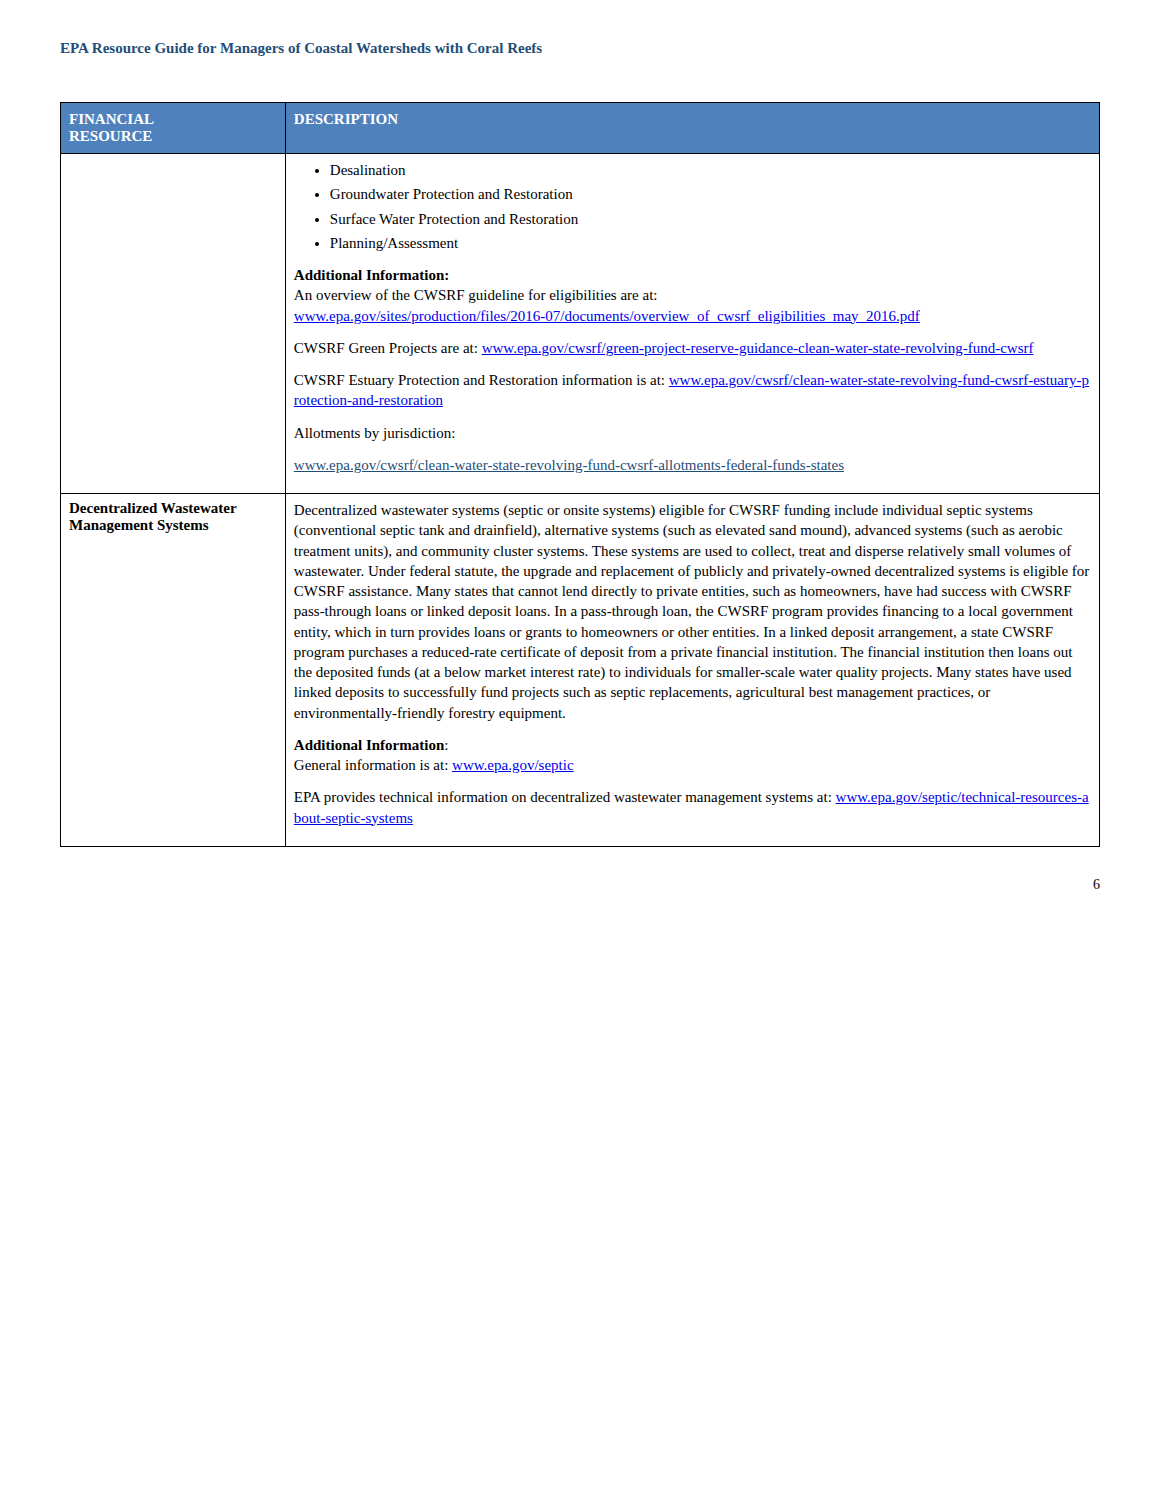EPA Resource Guide for Managers of Coastal Watersheds with Coral Reefs
| FINANCIAL RESOURCE | DESCRIPTION |
| --- | --- |
| | Desalination Groundwater Protection and Restoration Surface Water Protection and Restoration Planning/Assessment Additional Information: An overview of the CWSRF guideline for eligibilities are at: www.epa.gov/sites/production/files/2016-07/documents/overview_of_cwsrf_eligibilities_may_2016.pdf CWSRF Green Projects are at: www.epa.gov/cwsrf/green-project-reserve-guidance-clean-water-state-revolving-fund-cwsrf CWSRF Estuary Protection and Restoration information is at: www.epa.gov/cwsrf/clean-water-state-revolving-fund-cwsrf-estuary-protection-and-restoration Allotments by jurisdiction: www.epa.gov/cwsrf/clean-water-state-revolving-fund-cwsrf-allotments-federal-funds-states |
| Decentralized Wastewater Management Systems | Decentralized wastewater systems (septic or onsite systems) eligible for CWSRF funding include individual septic systems (conventional septic tank and drainfield), alternative systems (such as elevated sand mound), advanced systems (such as aerobic treatment units), and community cluster systems. These systems are used to collect, treat and disperse relatively small volumes of wastewater. Under federal statute, the upgrade and replacement of publicly and privately-owned decentralized systems is eligible for CWSRF assistance. Many states that cannot lend directly to private entities, such as homeowners, have had success with CWSRF pass-through loans or linked deposit loans. In a pass-through loan, the CWSRF program provides financing to a local government entity, which in turn provides loans or grants to homeowners or other entities. In a linked deposit arrangement, a state CWSRF program purchases a reduced-rate certificate of deposit from a private financial institution. The financial institution then loans out the deposited funds (at a below market interest rate) to individuals for smaller-scale water quality projects. Many states have used linked deposits to successfully fund projects such as septic replacements, agricultural best management practices, or environmentally-friendly forestry equipment. Additional Information : General information is at: www.epa.gov/septic EPA provides technical information on decentralized wastewater management systems at: www.epa.gov/septic/technical-resources-about-septic-systems |
6